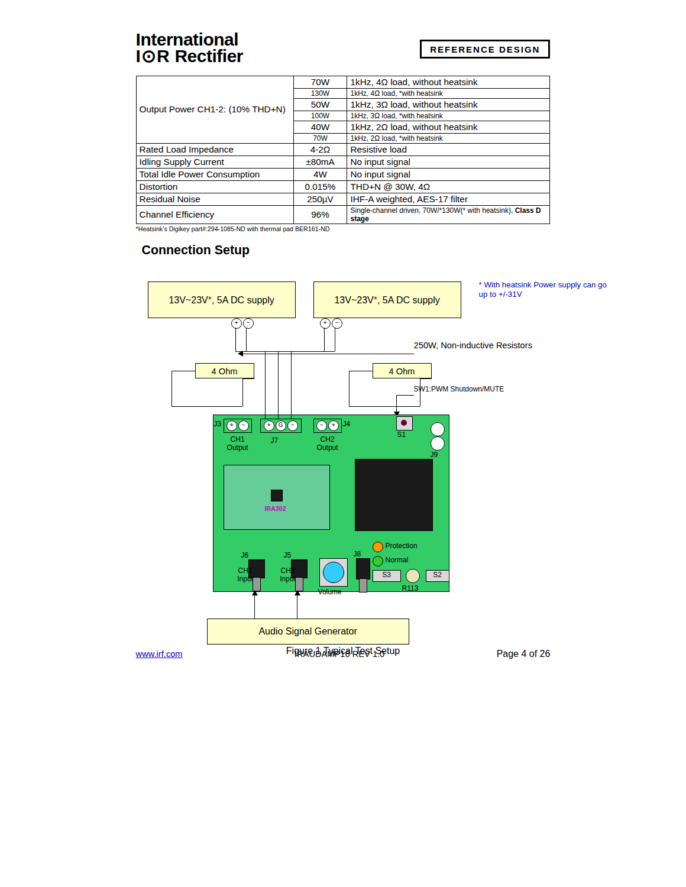International
I⊙R Rectifier
REFERENCE DESIGN
| Output Power CH1-2: (10% THD+N) | 70W | 1kHz, 4Ω load, without heatsink |
| 130W | 1kHz, 4Ω load, *with heatsink |
| 50W | 1kHz, 3Ω load, without heatsink |
| 100W | 1kHz, 3Ω load, *with heatsink |
| 40W | 1kHz, 2Ω load, without heatsink |
| 70W | 1kHz, 2Ω load, *with heatsink |
| Rated Load Impedance | 4-2Ω | Resistive load |
| Idling Supply Current | ±80mA | No input signal |
| Total Idle Power Consumption | 4W | No input signal |
| Distortion | 0.015% | THD+N @ 30W, 4Ω |
| Residual Noise | 250µV | IHF-A weighted, AES-17 filter |
| Channel Efficiency | 96% | Single-channel driven, 70W/*130W(* with heatsink), Class D stage |
*Heatsink’s Digikey part#:294-1085-ND with thermal pad BER161-ND
Connection Setup
13V~23V*, 5A DC supply
13V~23V*, 5A DC supply
* With heatsink Power supply can go up to +/-31V
+−
+−
250W, Non-inductive Resistors
4 Ohm
4 Ohm
SW1:PWM Shutdown/MUTE
+−
J3
+G−
J7
−+
J4
CH1
Output
CH2
Output
S1
J9
IRA302
Protection
Normal
J6
CH1
Input
J5
CH2
Input
Volume
J8
S3
R113
S2
Audio Signal Generator
Figure 1 Typical Test Setup
www.irf.com
IRAUDAMP16 REV 1.0
Page 4 of 26